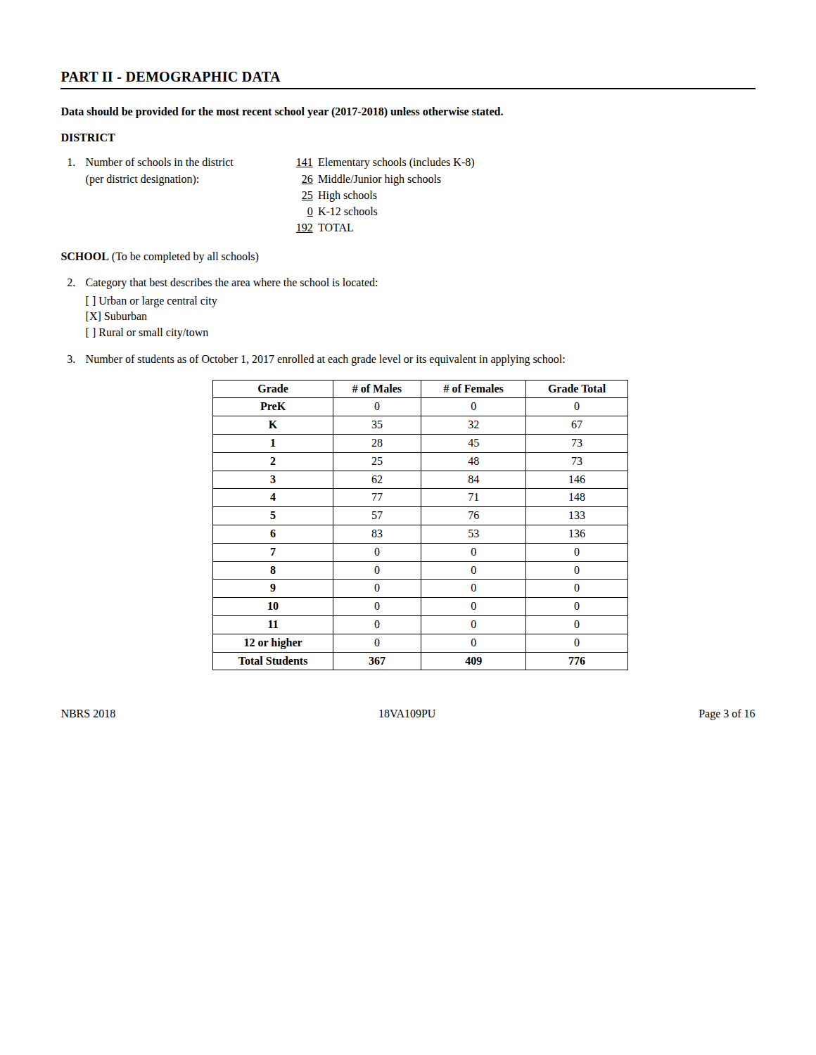PART II - DEMOGRAPHIC DATA
Data should be provided for the most recent school year (2017-2018) unless otherwise stated.
DISTRICT
1.
| Number of schools in the district | 141 | Elementary schools (includes K-8) |
| (per district designation): | 26 | Middle/Junior high schools |
| | 25 | High schools |
| | 0 | K-12 schools |
| | 192 | TOTAL |
SCHOOL (To be completed by all schools)
2. Category that best describes the area where the school is located:
[ ] Urban or large central city
[X] Suburban
[ ] Rural or small city/town
3. Number of students as of October 1, 2017 enrolled at each grade level or its equivalent in applying school:
| Grade | # of Males | # of Females | Grade Total |
| --- | --- | --- | --- |
| PreK | 0 | 0 | 0 |
| K | 35 | 32 | 67 |
| 1 | 28 | 45 | 73 |
| 2 | 25 | 48 | 73 |
| 3 | 62 | 84 | 146 |
| 4 | 77 | 71 | 148 |
| 5 | 57 | 76 | 133 |
| 6 | 83 | 53 | 136 |
| 7 | 0 | 0 | 0 |
| 8 | 0 | 0 | 0 |
| 9 | 0 | 0 | 0 |
| 10 | 0 | 0 | 0 |
| 11 | 0 | 0 | 0 |
| 12 or higher | 0 | 0 | 0 |
| Total Students | 367 | 409 | 776 |
NBRS 2018 18VA109PU Page 3 of 16